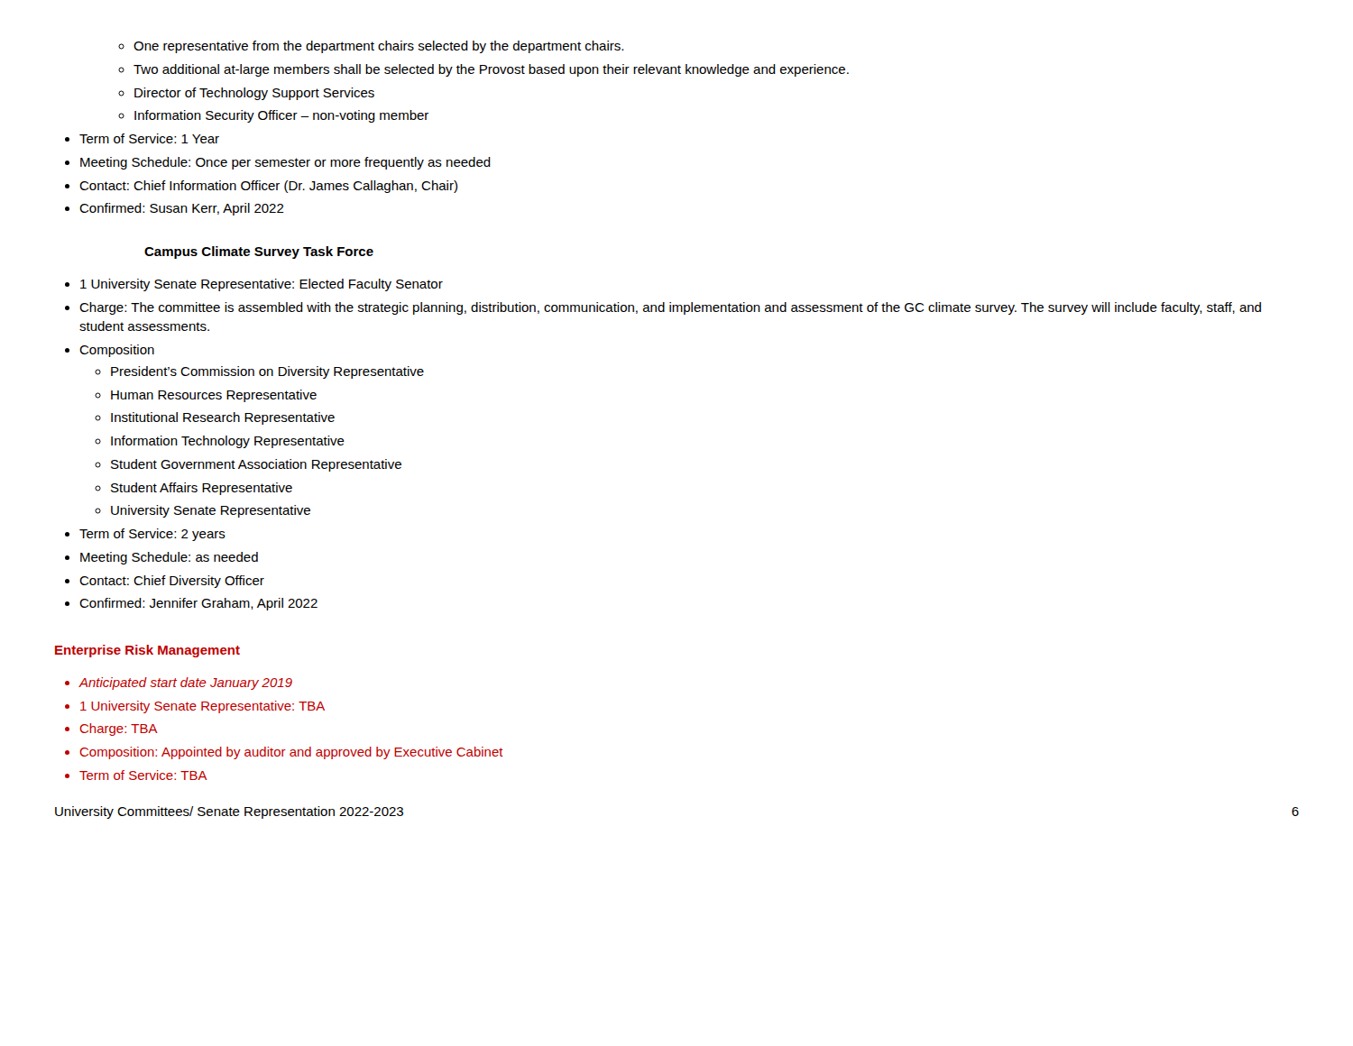One representative from the department chairs selected by the department chairs.
Two additional at-large members shall be selected by the Provost based upon their relevant knowledge and experience.
Director of Technology Support Services
Information Security Officer – non-voting member
Term of Service: 1 Year
Meeting Schedule: Once per semester or more frequently as needed
Contact: Chief Information Officer (Dr. James Callaghan, Chair)
Confirmed: Susan Kerr, April 2022
Campus Climate Survey Task Force
1 University Senate Representative: Elected Faculty Senator
Charge: The committee is assembled with the strategic planning, distribution, communication, and implementation and assessment of the GC climate survey. The survey will include faculty, staff, and student assessments.
Composition
President’s Commission on Diversity Representative
Human Resources Representative
Institutional Research Representative
Information Technology Representative
Student Government Association Representative
Student Affairs Representative
University Senate Representative
Term of Service: 2 years
Meeting Schedule: as needed
Contact: Chief Diversity Officer
Confirmed: Jennifer Graham, April 2022
Enterprise Risk Management
Anticipated start date January 2019
1 University Senate Representative: TBA
Charge: TBA
Composition: Appointed by auditor and approved by Executive Cabinet
Term of Service: TBA
University Committees/ Senate Representation 2022-2023 6